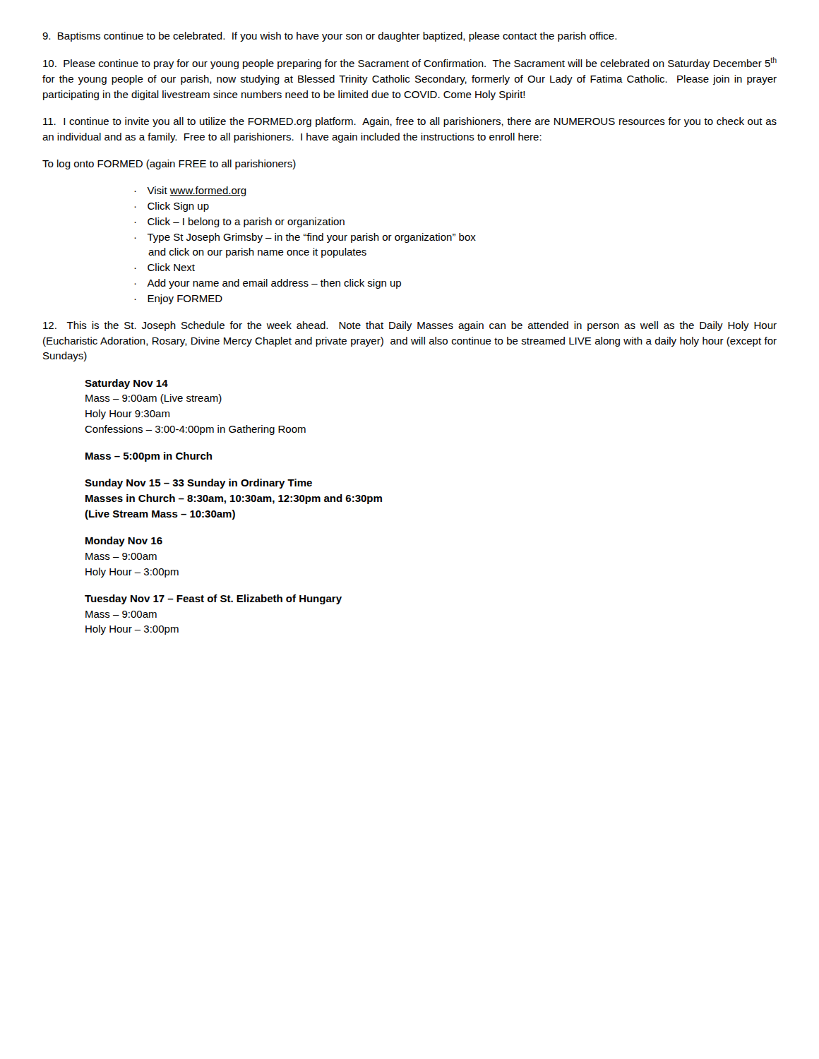9. Baptisms continue to be celebrated. If you wish to have your son or daughter baptized, please contact the parish office.
10. Please continue to pray for our young people preparing for the Sacrament of Confirmation. The Sacrament will be celebrated on Saturday December 5th for the young people of our parish, now studying at Blessed Trinity Catholic Secondary, formerly of Our Lady of Fatima Catholic. Please join in prayer participating in the digital livestream since numbers need to be limited due to COVID. Come Holy Spirit!
11. I continue to invite you all to utilize the FORMED.org platform. Again, free to all parishioners, there are NUMEROUS resources for you to check out as an individual and as a family. Free to all parishioners. I have again included the instructions to enroll here:
To log onto FORMED (again FREE to all parishioners)
·Visit www.formed.org
·Click Sign up
·Click – I belong to a parish or organization
·Type St Joseph Grimsby – in the “find your parish or organization” box
and click on our parish name once it populates
·Click Next
·Add your name and email address – then click sign up
·Enjoy FORMED
12. This is the St. Joseph Schedule for the week ahead. Note that Daily Masses again can be attended in person as well as the Daily Holy Hour (Eucharistic Adoration, Rosary, Divine Mercy Chaplet and private prayer) and will also continue to be streamed LIVE along with a daily holy hour (except for Sundays)
Saturday Nov 14
Mass – 9:00am (Live stream)
Holy Hour 9:30am
Confessions – 3:00-4:00pm in Gathering Room
Mass – 5:00pm in Church
Sunday Nov 15 – 33 Sunday in Ordinary Time
Masses in Church – 8:30am, 10:30am, 12:30pm and 6:30pm
(Live Stream Mass – 10:30am)
Monday Nov 16
Mass – 9:00am
Holy Hour – 3:00pm
Tuesday Nov 17 – Feast of St. Elizabeth of Hungary
Mass – 9:00am
Holy Hour – 3:00pm